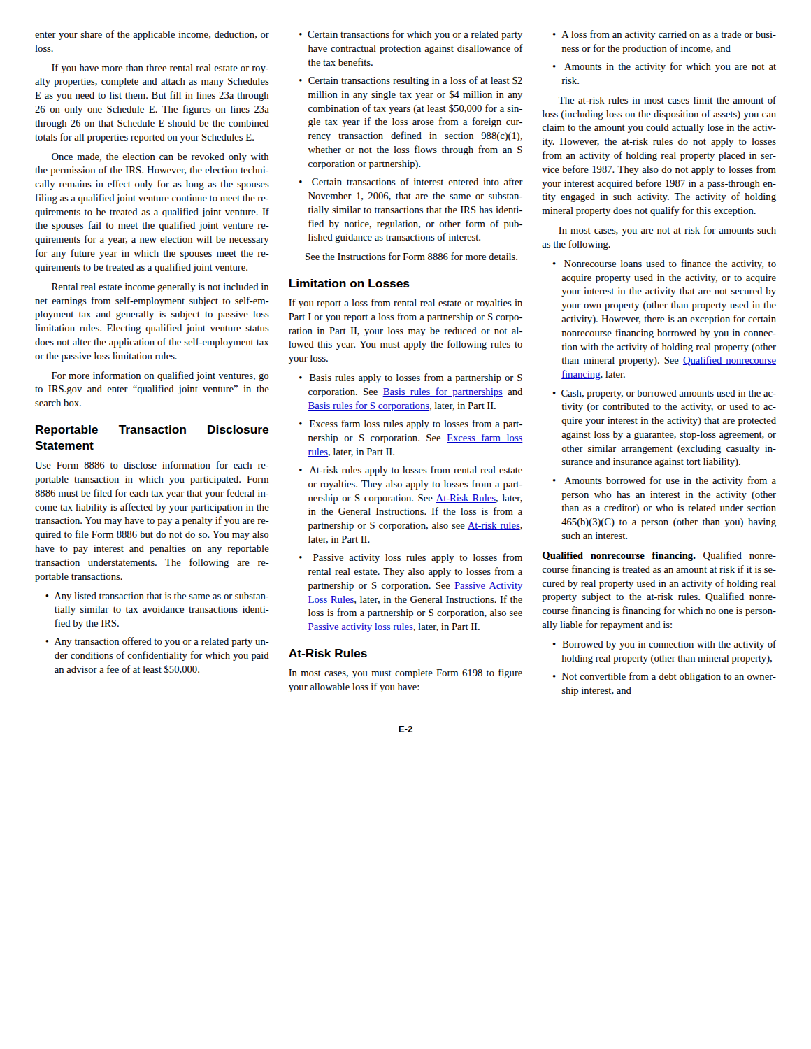enter your share of the applicable income, deduction, or loss.
If you have more than three rental real estate or royalty properties, complete and attach as many Schedules E as you need to list them. But fill in lines 23a through 26 on only one Schedule E. The figures on lines 23a through 26 on that Schedule E should be the combined totals for all properties reported on your Schedules E.
Once made, the election can be revoked only with the permission of the IRS. However, the election technically remains in effect only for as long as the spouses filing as a qualified joint venture continue to meet the requirements to be treated as a qualified joint venture. If the spouses fail to meet the qualified joint venture requirements for a year, a new election will be necessary for any future year in which the spouses meet the requirements to be treated as a qualified joint venture.
Rental real estate income generally is not included in net earnings from self-employment subject to self-employment tax and generally is subject to passive loss limitation rules. Electing qualified joint venture status does not alter the application of the self-employment tax or the passive loss limitation rules.
For more information on qualified joint ventures, go to IRS.gov and enter “qualified joint venture” in the search box.
Reportable Transaction Disclosure Statement
Use Form 8886 to disclose information for each reportable transaction in which you participated. Form 8886 must be filed for each tax year that your federal income tax liability is affected by your participation in the transaction. You may have to pay a penalty if you are required to file Form 8886 but do not do so. You may also have to pay interest and penalties on any reportable transaction understatements. The following are reportable transactions.
Any listed transaction that is the same as or substantially similar to tax avoidance transactions identified by the IRS.
Any transaction offered to you or a related party under conditions of confidentiality for which you paid an advisor a fee of at least $50,000.
Certain transactions for which you or a related party have contractual protection against disallowance of the tax benefits.
Certain transactions resulting in a loss of at least $2 million in any single tax year or $4 million in any combination of tax years (at least $50,000 for a single tax year if the loss arose from a foreign currency transaction defined in section 988(c)(1), whether or not the loss flows through from an S corporation or partnership).
Certain transactions of interest entered into after November 1, 2006, that are the same or substantially similar to transactions that the IRS has identified by notice, regulation, or other form of published guidance as transactions of interest.
See the Instructions for Form 8886 for more details.
Limitation on Losses
If you report a loss from rental real estate or royalties in Part I or you report a loss from a partnership or S corporation in Part II, your loss may be reduced or not allowed this year. You must apply the following rules to your loss.
Basis rules apply to losses from a partnership or S corporation. See Basis rules for partnerships and Basis rules for S corporations, later, in Part II.
Excess farm loss rules apply to losses from a partnership or S corporation. See Excess farm loss rules, later, in Part II.
At-risk rules apply to losses from rental real estate or royalties. They also apply to losses from a partnership or S corporation. See At-Risk Rules, later, in the General Instructions. If the loss is from a partnership or S corporation, also see At-risk rules, later, in Part II.
Passive activity loss rules apply to losses from rental real estate. They also apply to losses from a partnership or S corporation. See Passive Activity Loss Rules, later, in the General Instructions. If the loss is from a partnership or S corporation, also see Passive activity loss rules, later, in Part II.
At-Risk Rules
In most cases, you must complete Form 6198 to figure your allowable loss if you have:
A loss from an activity carried on as a trade or business or for the production of income, and
Amounts in the activity for which you are not at risk.
The at-risk rules in most cases limit the amount of loss (including loss on the disposition of assets) you can claim to the amount you could actually lose in the activity. However, the at-risk rules do not apply to losses from an activity of holding real property placed in service before 1987. They also do not apply to losses from your interest acquired before 1987 in a pass-through entity engaged in such activity. The activity of holding mineral property does not qualify for this exception.
In most cases, you are not at risk for amounts such as the following.
Nonrecourse loans used to finance the activity, to acquire property used in the activity, or to acquire your interest in the activity that are not secured by your own property (other than property used in the activity). However, there is an exception for certain nonrecourse financing borrowed by you in connection with the activity of holding real property (other than mineral property). See Qualified nonrecourse financing, later.
Cash, property, or borrowed amounts used in the activity (or contributed to the activity, or used to acquire your interest in the activity) that are protected against loss by a guarantee, stop-loss agreement, or other similar arrangement (excluding casualty insurance and insurance against tort liability).
Amounts borrowed for use in the activity from a person who has an interest in the activity (other than as a creditor) or who is related under section 465(b)(3)(C) to a person (other than you) having such an interest.
Qualified nonrecourse financing. Qualified nonrecourse financing is treated as an amount at risk if it is secured by real property used in an activity of holding real property subject to the at-risk rules. Qualified nonrecourse financing is financing for which no one is personally liable for repayment and is:
Borrowed by you in connection with the activity of holding real property (other than mineral property),
Not convertible from a debt obligation to an ownership interest, and
E-2